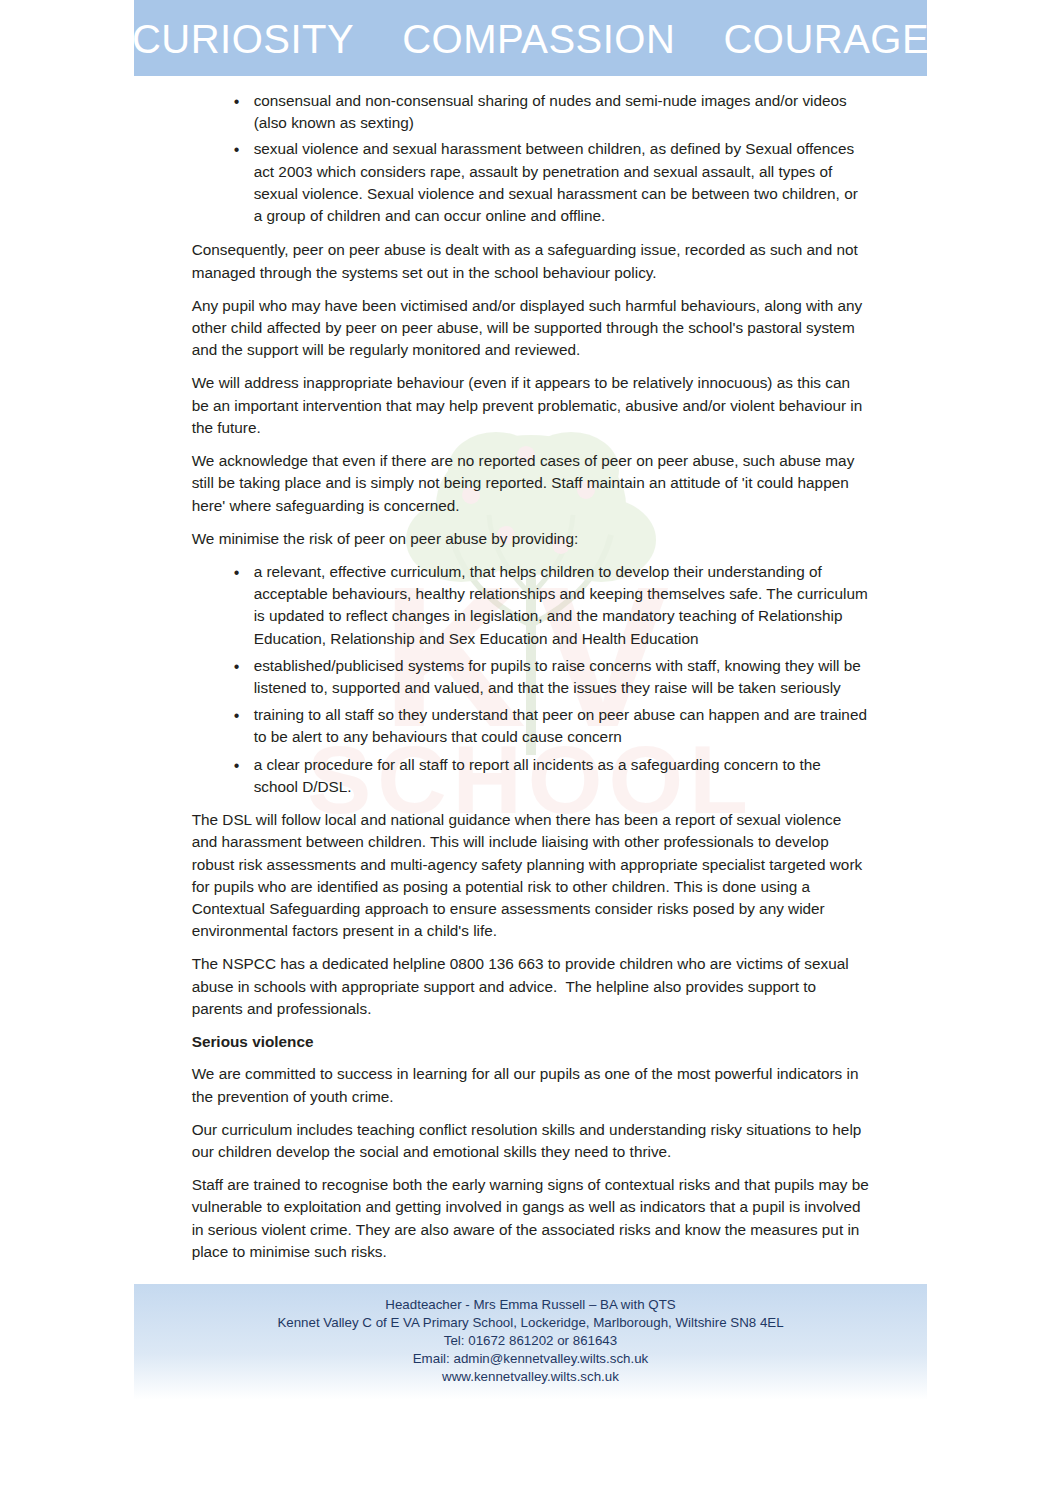CURIOSITY COMPASSION COURAGE
KV
SCHOOL
consensual and non-consensual sharing of nudes and semi-nude images and/or videos (also known as sexting)
sexual violence and sexual harassment between children, as defined by Sexual offences act 2003 which considers rape, assault by penetration and sexual assault, all types of sexual violence. Sexual violence and sexual harassment can be between two children, or a group of children and can occur online and offline.
Consequently, peer on peer abuse is dealt with as a safeguarding issue, recorded as such and not managed through the systems set out in the school behaviour policy.
Any pupil who may have been victimised and/or displayed such harmful behaviours, along with any other child affected by peer on peer abuse, will be supported through the school's pastoral system and the support will be regularly monitored and reviewed.
We will address inappropriate behaviour (even if it appears to be relatively innocuous) as this can be an important intervention that may help prevent problematic, abusive and/or violent behaviour in the future.
We acknowledge that even if there are no reported cases of peer on peer abuse, such abuse may still be taking place and is simply not being reported. Staff maintain an attitude of 'it could happen here' where safeguarding is concerned.
We minimise the risk of peer on peer abuse by providing:
a relevant, effective curriculum, that helps children to develop their understanding of acceptable behaviours, healthy relationships and keeping themselves safe. The curriculum is updated to reflect changes in legislation, and the mandatory teaching of Relationship Education, Relationship and Sex Education and Health Education
established/publicised systems for pupils to raise concerns with staff, knowing they will be listened to, supported and valued, and that the issues they raise will be taken seriously
training to all staff so they understand that peer on peer abuse can happen and are trained to be alert to any behaviours that could cause concern
a clear procedure for all staff to report all incidents as a safeguarding concern to the school D/DSL.
The DSL will follow local and national guidance when there has been a report of sexual violence and harassment between children. This will include liaising with other professionals to develop robust risk assessments and multi-agency safety planning with appropriate specialist targeted work for pupils who are identified as posing a potential risk to other children. This is done using a Contextual Safeguarding approach to ensure assessments consider risks posed by any wider environmental factors present in a child's life.
The NSPCC has a dedicated helpline 0800 136 663 to provide children who are victims of sexual abuse in schools with appropriate support and advice. The helpline also provides support to parents and professionals.
Serious violence
We are committed to success in learning for all our pupils as one of the most powerful indicators in the prevention of youth crime.
Our curriculum includes teaching conflict resolution skills and understanding risky situations to help our children develop the social and emotional skills they need to thrive.
Staff are trained to recognise both the early warning signs of contextual risks and that pupils may be vulnerable to exploitation and getting involved in gangs as well as indicators that a pupil is involved in serious violent crime. They are also aware of the associated risks and know the measures put in place to minimise such risks.
Headteacher - Mrs Emma Russell – BA with QTS
Kennet Valley C of E VA Primary School, Lockeridge, Marlborough, Wiltshire SN8 4EL
Tel: 01672 861202 or 861643
Email: admin@kennetvalley.wilts.sch.uk
www.kennetvalley.wilts.sch.uk